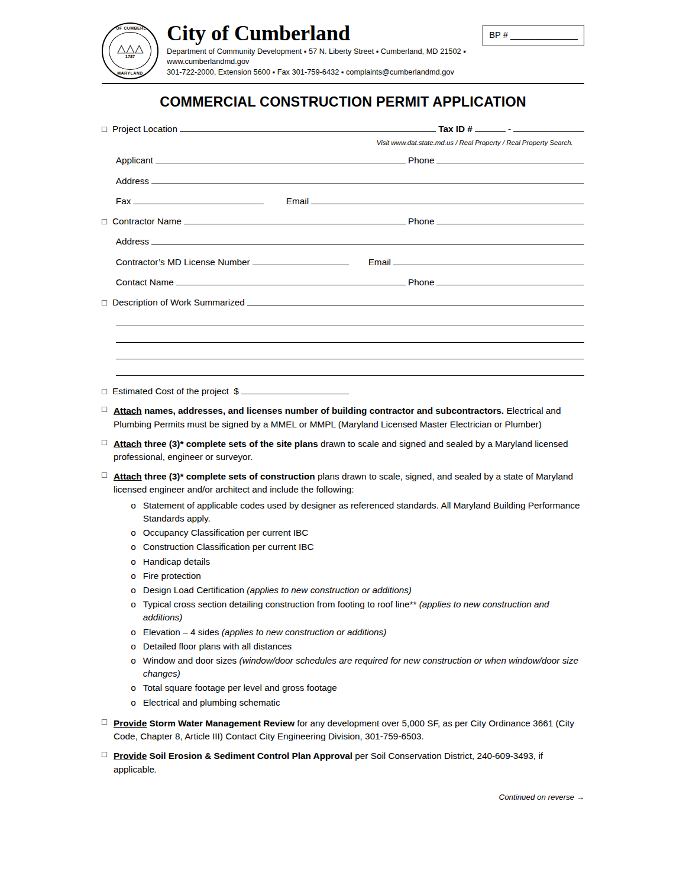BP # ______________
CITY OF CUMBERLAND
△△△
1787
MARYLAND
City of Cumberland
Department of Community Development ▪ 57 N. Liberty Street ▪ Cumberland, MD 21502 ▪ www.cumberlandmd.gov
301-722-2000, Extension 5600 ▪ Fax 301-759-6432 ▪ complaints@cumberlandmd.gov
COMMERCIAL CONSTRUCTION PERMIT APPLICATION
Project Location Tax ID # -
Visit www.dat.state.md.us / Real Property / Real Property Search.
Applicant Phone
Address
Fax Email
Contractor Name Phone
Address
Contractor’s MD License Number Email
Contact Name Phone
Description of Work Summarized
Estimated Cost of the project $
Attach names, addresses, and licenses number of building contractor and subcontractors. Electrical and Plumbing Permits must be signed by a MMEL or MMPL (Maryland Licensed Master Electrician or Plumber)
Attach three (3)* complete sets of the site plans drawn to scale and signed and sealed by a Maryland licensed professional, engineer or surveyor.
Attach three (3)* complete sets of construction plans drawn to scale, signed, and sealed by a state of Maryland licensed engineer and/or architect and include the following:
Statement of applicable codes used by designer as referenced standards. All Maryland Building Performance Standards apply.
Occupancy Classification per current IBC
Construction Classification per current IBC
Handicap details
Fire protection
Design Load Certification (applies to new construction or additions)
Typical cross section detailing construction from footing to roof line** (applies to new construction and additions)
Elevation – 4 sides (applies to new construction or additions)
Detailed floor plans with all distances
Window and door sizes (window/door schedules are required for new construction or when window/door size changes)
Total square footage per level and gross footage
Electrical and plumbing schematic
Provide Storm Water Management Review for any development over 5,000 SF, as per City Ordinance 3661 (City Code, Chapter 8, Article III) Contact City Engineering Division, 301-759-6503.
Provide Soil Erosion & Sediment Control Plan Approval per Soil Conservation District, 240-609-3493, if applicable.
Continued on reverse →